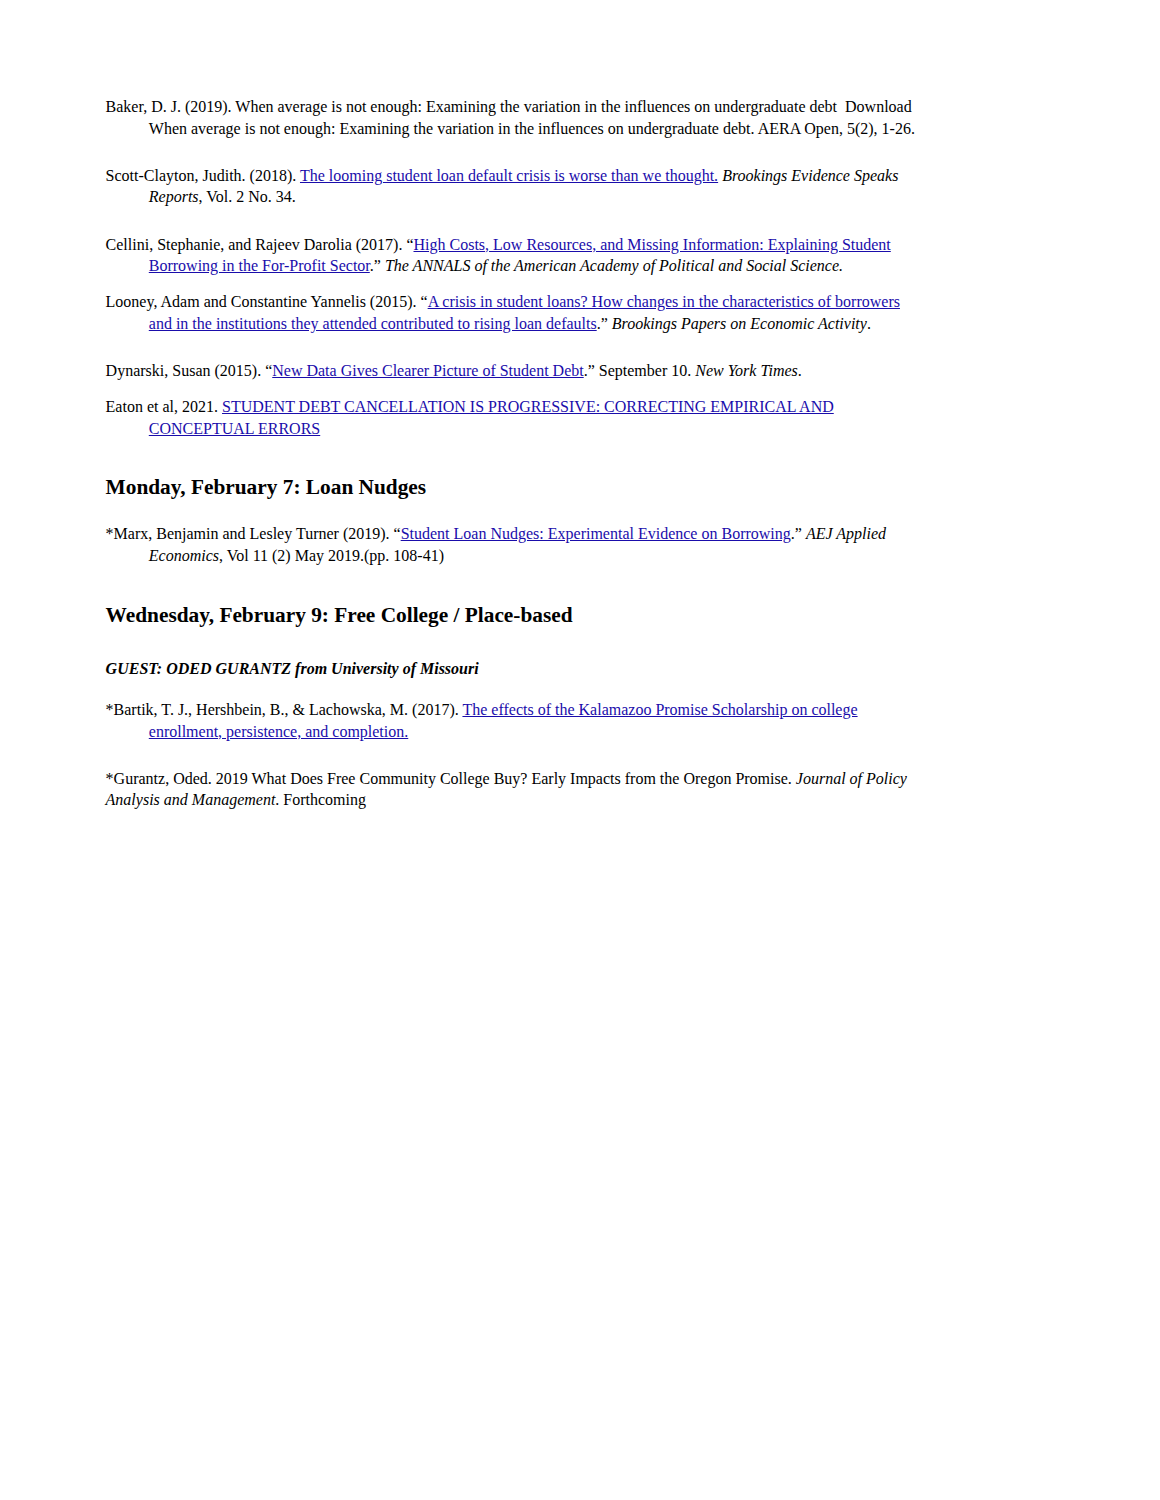Baker, D. J. (2019). When average is not enough: Examining the variation in the influences on undergraduate debt Download When average is not enough: Examining the variation in the influences on undergraduate debt. AERA Open, 5(2), 1-26.
Scott-Clayton, Judith. (2018). The looming student loan default crisis is worse than we thought. Brookings Evidence Speaks Reports, Vol. 2 No. 34.
Cellini, Stephanie, and Rajeev Darolia (2017). “High Costs, Low Resources, and Missing Information: Explaining Student Borrowing in the For-Profit Sector.” The ANNALS of the American Academy of Political and Social Science.
Looney, Adam and Constantine Yannelis (2015). “A crisis in student loans? How changes in the characteristics of borrowers and in the institutions they attended contributed to rising loan defaults.” Brookings Papers on Economic Activity.
Dynarski, Susan (2015). “New Data Gives Clearer Picture of Student Debt.” September 10. New York Times.
Eaton et al, 2021. STUDENT DEBT CANCELLATION IS PROGRESSIVE: CORRECTING EMPIRICAL AND CONCEPTUAL ERRORS
Monday, February 7: Loan Nudges
*Marx, Benjamin and Lesley Turner (2019). “Student Loan Nudges: Experimental Evidence on Borrowing.” AEJ Applied Economics, Vol 11 (2) May 2019.(pp. 108-41)
Wednesday, February 9: Free College / Place-based
GUEST: ODED GURANTZ from University of Missouri
*Bartik, T. J., Hershbein, B., & Lachowska, M. (2017). The effects of the Kalamazoo Promise Scholarship on college enrollment, persistence, and completion.
*Gurantz, Oded. 2019 What Does Free Community College Buy? Early Impacts from the Oregon Promise. Journal of Policy Analysis and Management. Forthcoming